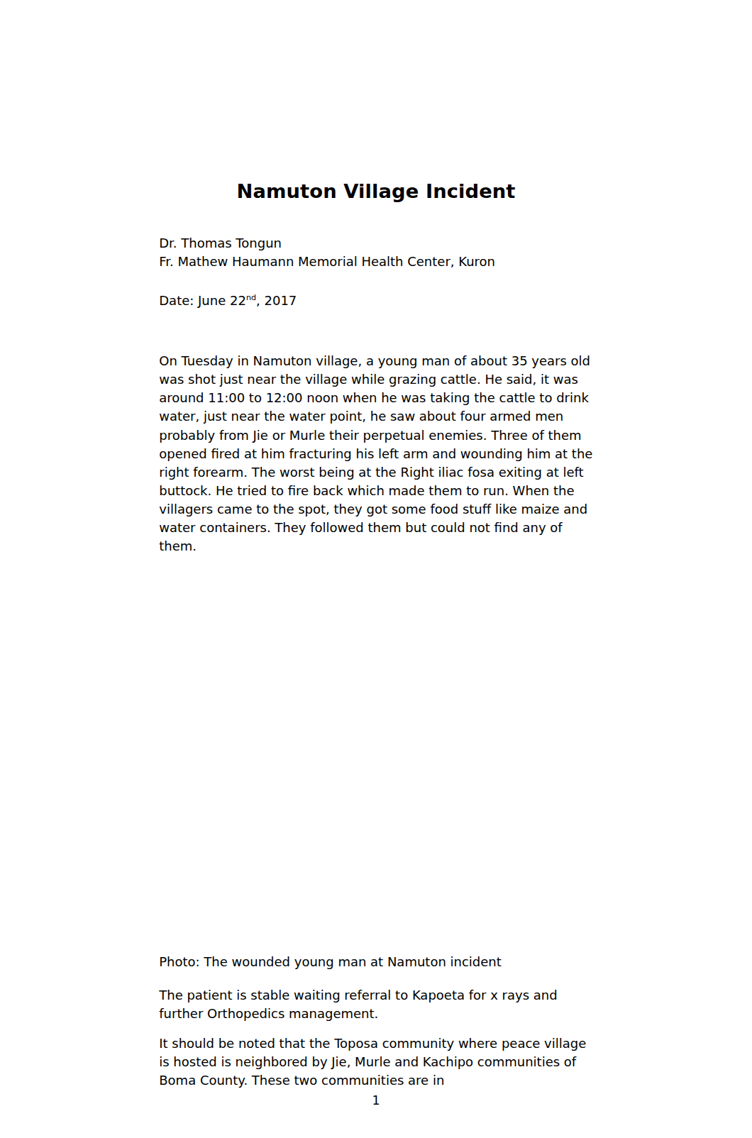Namuton Village Incident
Dr. Thomas Tongun
Fr. Mathew Haumann Memorial Health Center, Kuron
Date: June 22nd, 2017
On Tuesday in Namuton village, a young man of about 35 years old was shot just near the village while grazing cattle. He said, it was around 11:00 to 12:00 noon when he was taking the cattle to drink water, just near the water point, he saw about four armed men probably from Jie or Murle their perpetual enemies. Three of them opened fired at him fracturing his left arm and wounding him at the right forearm. The worst being at the Right iliac fosa exiting at left buttock. He tried to fire back which made them to run. When the villagers came to the spot, they got some food stuff like maize and water containers. They followed them but could not find any of them.
Photo: The wounded young man at Namuton incident
The patient is stable waiting referral to Kapoeta for x rays and further Orthopedics management.
It should be noted that the Toposa community where peace village is hosted is neighbored by Jie, Murle and Kachipo communities of Boma County. These two communities are in
1